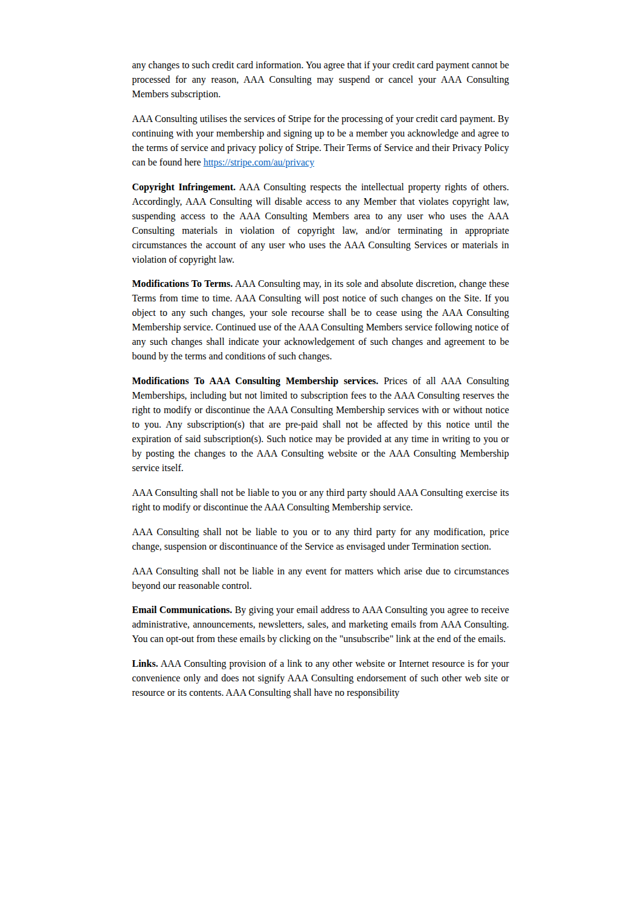any changes to such credit card information. You agree that if your credit card payment cannot be processed for any reason, AAA Consulting may suspend or cancel your AAA Consulting Members subscription.
AAA Consulting utilises the services of Stripe for the processing of your credit card payment. By continuing with your membership and signing up to be a member you acknowledge and agree to the terms of service and privacy policy of Stripe. Their Terms of Service and their Privacy Policy can be found here https://stripe.com/au/privacy
Copyright Infringement. AAA Consulting respects the intellectual property rights of others. Accordingly, AAA Consulting will disable access to any Member that violates copyright law, suspending access to the AAA Consulting Members area to any user who uses the AAA Consulting materials in violation of copyright law, and/or terminating in appropriate circumstances the account of any user who uses the AAA Consulting Services or materials in violation of copyright law.
Modifications To Terms. AAA Consulting may, in its sole and absolute discretion, change these Terms from time to time. AAA Consulting will post notice of such changes on the Site. If you object to any such changes, your sole recourse shall be to cease using the AAA Consulting Membership service. Continued use of the AAA Consulting Members service following notice of any such changes shall indicate your acknowledgement of such changes and agreement to be bound by the terms and conditions of such changes.
Modifications To AAA Consulting Membership services. Prices of all AAA Consulting Memberships, including but not limited to subscription fees to the AAA Consulting reserves the right to modify or discontinue the AAA Consulting Membership services with or without notice to you. Any subscription(s) that are pre-paid shall not be affected by this notice until the expiration of said subscription(s). Such notice may be provided at any time in writing to you or by posting the changes to the AAA Consulting website or the AAA Consulting Membership service itself.
AAA Consulting shall not be liable to you or any third party should AAA Consulting exercise its right to modify or discontinue the AAA Consulting Membership service.
AAA Consulting shall not be liable to you or to any third party for any modification, price change, suspension or discontinuance of the Service as envisaged under Termination section.
AAA Consulting shall not be liable in any event for matters which arise due to circumstances beyond our reasonable control.
Email Communications. By giving your email address to AAA Consulting you agree to receive administrative, announcements, newsletters, sales, and marketing emails from AAA Consulting. You can opt-out from these emails by clicking on the "unsubscribe" link at the end of the emails.
Links. AAA Consulting provision of a link to any other website or Internet resource is for your convenience only and does not signify AAA Consulting endorsement of such other web site or resource or its contents. AAA Consulting shall have no responsibility